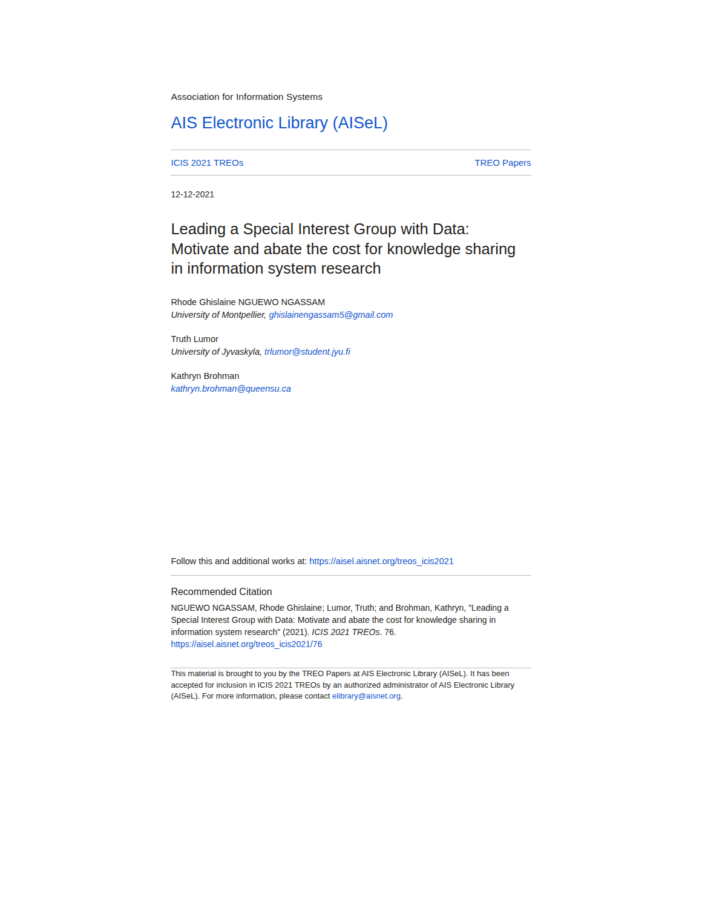Association for Information Systems
AIS Electronic Library (AISeL)
ICIS 2021 TREOs TREO Papers
12-12-2021
Leading a Special Interest Group with Data: Motivate and abate the cost for knowledge sharing in information system research
Rhode Ghislaine NGUEWO NGASSAM University of Montpellier, ghislainengassam5@gmail.com
Truth Lumor University of Jyvaskyla, trlumor@student.jyu.fi
Kathryn Brohman kathryn.brohman@queensu.ca
Follow this and additional works at: https://aisel.aisnet.org/treos_icis2021
Recommended Citation
NGUEWO NGASSAM, Rhode Ghislaine; Lumor, Truth; and Brohman, Kathryn, "Leading a Special Interest Group with Data: Motivate and abate the cost for knowledge sharing in information system research" (2021). ICIS 2021 TREOs. 76.
https://aisel.aisnet.org/treos_icis2021/76
This material is brought to you by the TREO Papers at AIS Electronic Library (AISeL). It has been accepted for inclusion in ICIS 2021 TREOs by an authorized administrator of AIS Electronic Library (AISeL). For more information, please contact elibrary@aisnet.org.